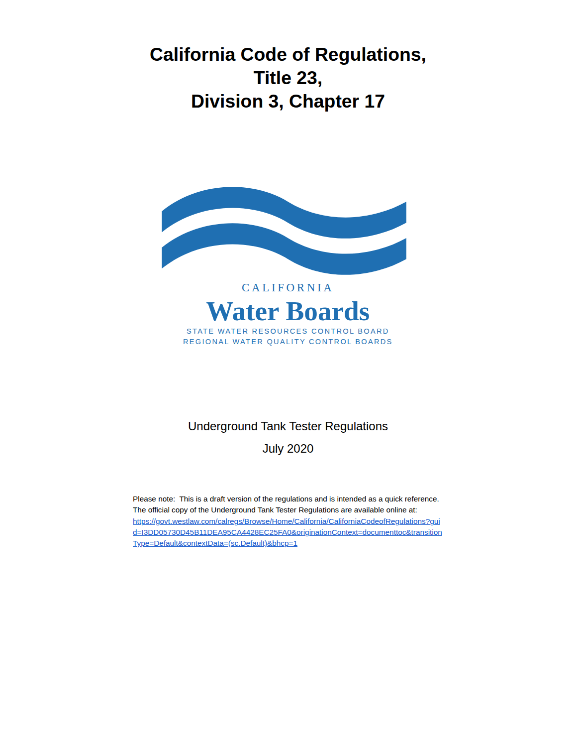California Code of Regulations, Title 23,
Division 3, Chapter 17
CALIFORNIA Water Boards STATE WATER RESOURCES CONTROL BOARD REGIONAL WATER QUALITY CONTROL BOARDS
Underground Tank Tester Regulations
July 2020
Please note: This is a draft version of the regulations and is intended as a quick reference. The official copy of the Underground Tank Tester Regulations are available online at:
https://govt.westlaw.com/calregs/Browse/Home/California/CaliforniaCodeofRegulations?guid=I3DD05730D45B11DEA95CA4428EC25FA0&originationContext=documenttoc&transitionType=Default&contextData=(sc.Default)&bhcp=1